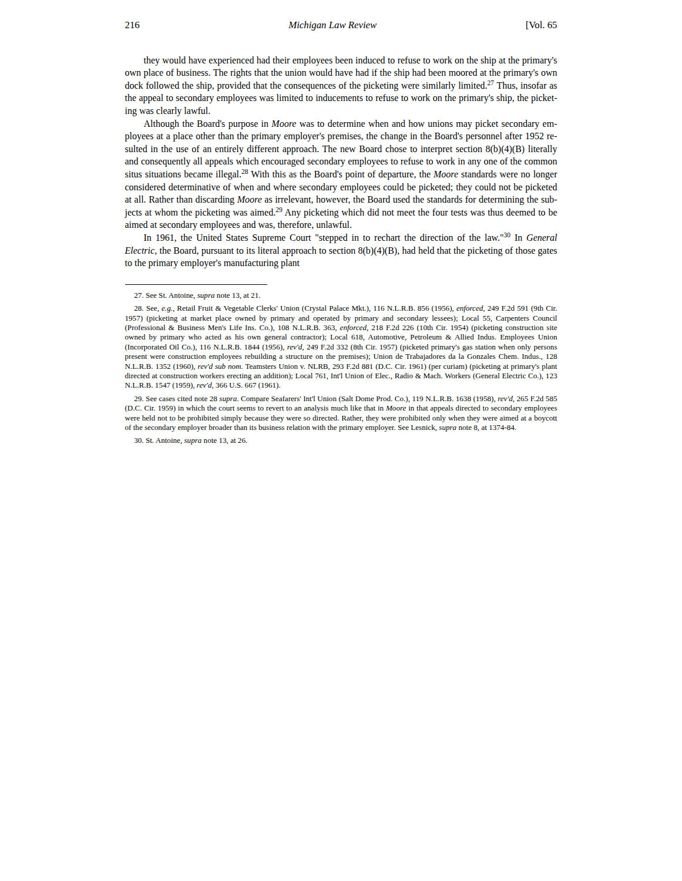216 Michigan Law Review [Vol. 65
they would have experienced had their employees been induced to refuse to work on the ship at the primary's own place of business. The rights that the union would have had if the ship had been moored at the primary's own dock followed the ship, provided that the consequences of the picketing were similarly limited.27 Thus, insofar as the appeal to secondary employees was limited to inducements to refuse to work on the primary's ship, the picketing was clearly lawful.
Although the Board's purpose in Moore was to determine when and how unions may picket secondary employees at a place other than the primary employer's premises, the change in the Board's personnel after 1952 resulted in the use of an entirely different approach. The new Board chose to interpret section 8(b)(4)(B) literally and consequently all appeals which encouraged secondary employees to refuse to work in any one of the common situs situations became illegal.28 With this as the Board's point of departure, the Moore standards were no longer considered determinative of when and where secondary employees could be picketed; they could not be picketed at all. Rather than discarding Moore as irrelevant, however, the Board used the standards for determining the subjects at whom the picketing was aimed.29 Any picketing which did not meet the four tests was thus deemed to be aimed at secondary employees and was, therefore, unlawful.
In 1961, the United States Supreme Court "stepped in to rechart the direction of the law."30 In General Electric, the Board, pursuant to its literal approach to section 8(b)(4)(B), had held that the picketing of those gates to the primary employer's manufacturing plant
27. See St. Antoine, supra note 13, at 21.
28. See, e.g., Retail Fruit & Vegetable Clerks' Union (Crystal Palace Mkt.), 116 N.L.R.B. 856 (1956), enforced, 249 F.2d 591 (9th Cir. 1957) (picketing at market place owned by primary and operated by primary and secondary lessees); Local 55, Carpenters Council (Professional & Business Men's Life Ins. Co.), 108 N.L.R.B. 363, enforced, 218 F.2d 226 (10th Cir. 1954) (picketing construction site owned by primary who acted as his own general contractor); Local 618, Automotive, Petroleum & Allied Indus. Employees Union (Incorporated Oil Co.), 116 N.L.R.B. 1844 (1956), rev'd, 249 F.2d 332 (8th Cir. 1957) (picketed primary's gas station when only persons present were construction employees rebuilding a structure on the premises); Union de Trabajadores da la Gonzales Chem. Indus., 128 N.L.R.B. 1352 (1960), rev'd sub nom. Teamsters Union v. NLRB, 293 F.2d 881 (D.C. Cir. 1961) (per curiam) (picketing at primary's plant directed at construction workers erecting an addition); Local 761, Int'l Union of Elec., Radio & Mach. Workers (General Electric Co.), 123 N.L.R.B. 1547 (1959), rev'd, 366 U.S. 667 (1961).
29. See cases cited note 28 supra. Compare Seafarers' Int'l Union (Salt Dome Prod. Co.), 119 N.L.R.B. 1638 (1958), rev'd, 265 F.2d 585 (D.C. Cir. 1959) in which the court seems to revert to an analysis much like that in Moore in that appeals directed to secondary employees were held not to be prohibited simply because they were so directed. Rather, they were prohibited only when they were aimed at a boycott of the secondary employer broader than its business relation with the primary employer. See Lesnick, supra note 8, at 1374-84.
30. St. Antoine, supra note 13, at 26.